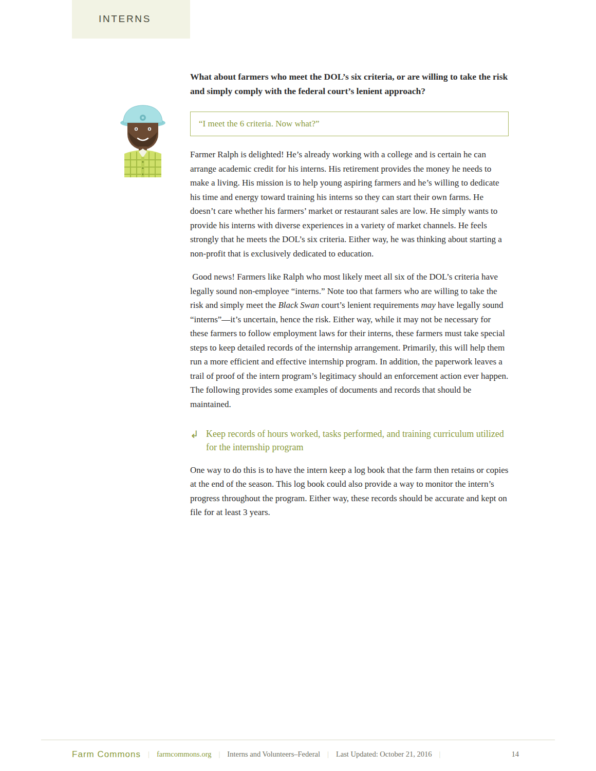Interns
What about farmers who meet the DOL’s six criteria, or are willing to take the risk and simply comply with the federal court’s lenient approach?
“I meet the 6 criteria. Now what?”
Farmer Ralph is delighted! He’s already working with a college and is certain he can arrange academic credit for his interns. His retirement provides the money he needs to make a living. His mission is to help young aspiring farmers and he’s willing to dedicate his time and energy toward training his interns so they can start their own farms. He doesn’t care whether his farmers’ market or restaurant sales are low. He simply wants to provide his interns with diverse experiences in a variety of market channels. He feels strongly that he meets the DOL’s six criteria. Either way, he was thinking about starting a non-profit that is exclusively dedicated to education.
Good news! Farmers like Ralph who most likely meet all six of the DOL’s criteria have legally sound non-employee “interns.” Note too that farmers who are willing to take the risk and simply meet the Black Swan court’s lenient requirements may have legally sound “interns”—it’s uncertain, hence the risk. Either way, while it may not be necessary for these farmers to follow employment laws for their interns, these farmers must take special steps to keep detailed records of the internship arrangement. Primarily, this will help them run a more efficient and effective internship program. In addition, the paperwork leaves a trail of proof of the intern program’s legitimacy should an enforcement action ever happen. The following provides some examples of documents and records that should be maintained.
↲ Keep records of hours worked, tasks performed, and training curriculum utilized for the internship program
One way to do this is to have the intern keep a log book that the farm then retains or copies at the end of the season. This log book could also provide a way to monitor the intern’s progress throughout the program. Either way, these records should be accurate and kept on file for at least 3 years.
Farm Commons | farmcommons.org | Interns and Volunteers–Federal | Last Updated: October 21, 2016 | 14